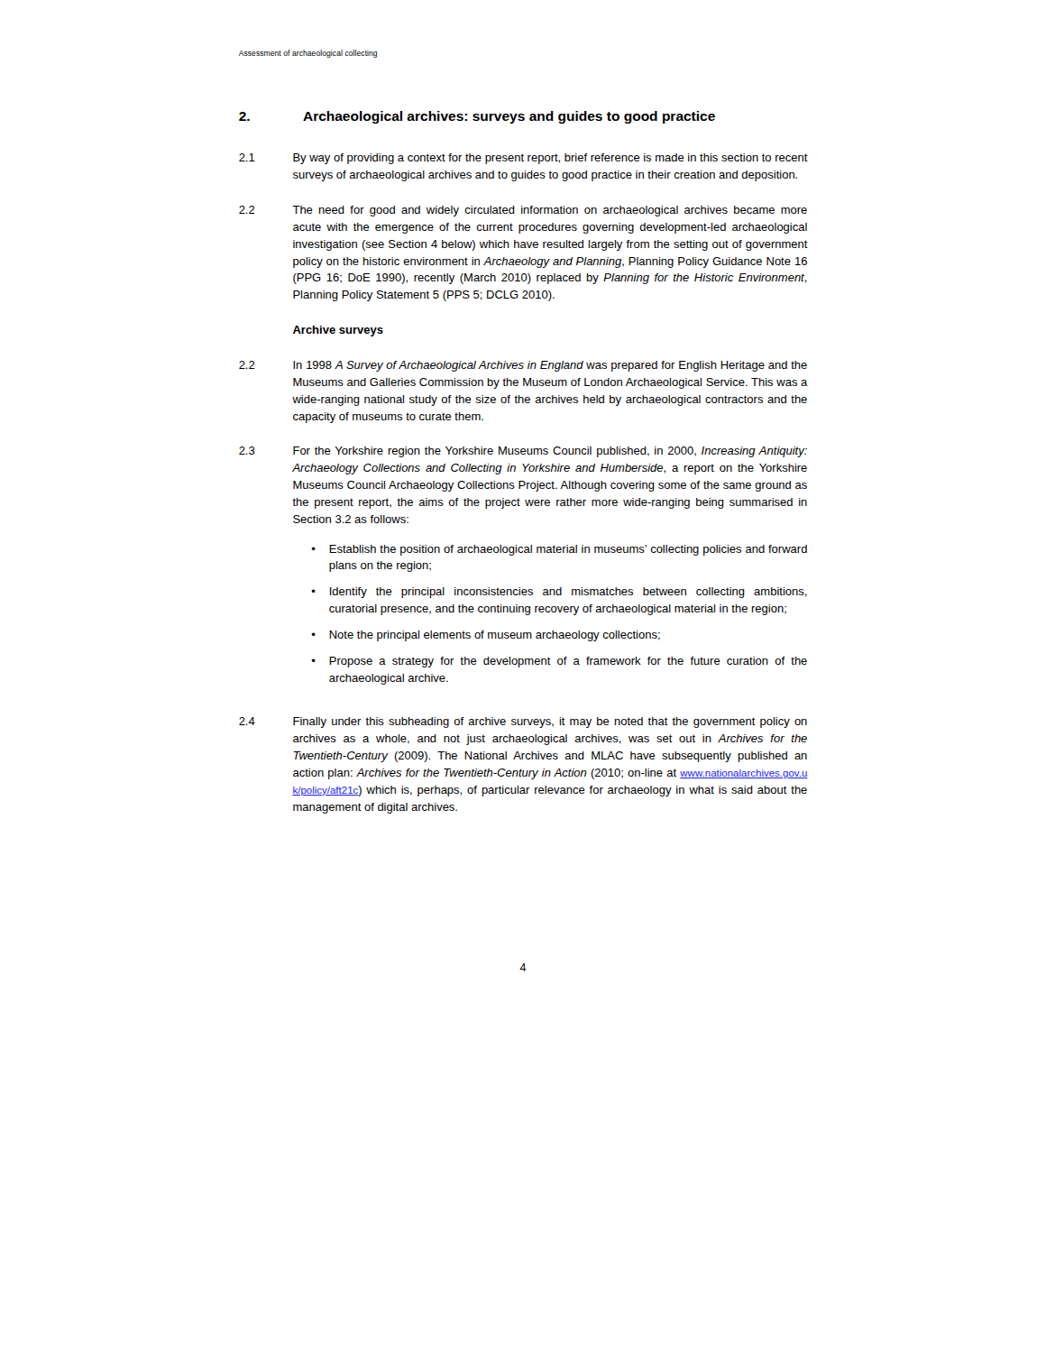Assessment of archaeological collecting
2. Archaeological archives: surveys and guides to good practice
2.1 By way of providing a context for the present report, brief reference is made in this section to recent surveys of archaeological archives and to guides to good practice in their creation and deposition.
2.2 The need for good and widely circulated information on archaeological archives became more acute with the emergence of the current procedures governing development-led archaeological investigation (see Section 4 below) which have resulted largely from the setting out of government policy on the historic environment in Archaeology and Planning, Planning Policy Guidance Note 16 (PPG 16; DoE 1990), recently (March 2010) replaced by Planning for the Historic Environment, Planning Policy Statement 5 (PPS 5; DCLG 2010).
Archive surveys
2.2 In 1998 A Survey of Archaeological Archives in England was prepared for English Heritage and the Museums and Galleries Commission by the Museum of London Archaeological Service. This was a wide-ranging national study of the size of the archives held by archaeological contractors and the capacity of museums to curate them.
2.3 For the Yorkshire region the Yorkshire Museums Council published, in 2000, Increasing Antiquity: Archaeology Collections and Collecting in Yorkshire and Humberside, a report on the Yorkshire Museums Council Archaeology Collections Project. Although covering some of the same ground as the present report, the aims of the project were rather more wide-ranging being summarised in Section 3.2 as follows:
Establish the position of archaeological material in museums’ collecting policies and forward plans on the region;
Identify the principal inconsistencies and mismatches between collecting ambitions, curatorial presence, and the continuing recovery of archaeological material in the region;
Note the principal elements of museum archaeology collections;
Propose a strategy for the development of a framework for the future curation of the archaeological archive.
2.4 Finally under this subheading of archive surveys, it may be noted that the government policy on archives as a whole, and not just archaeological archives, was set out in Archives for the Twentieth-Century (2009). The National Archives and MLAC have subsequently published an action plan: Archives for the Twentieth-Century in Action (2010; on-line at www.nationalarchives.gov.uk/policy/aft21c) which is, perhaps, of particular relevance for archaeology in what is said about the management of digital archives.
4